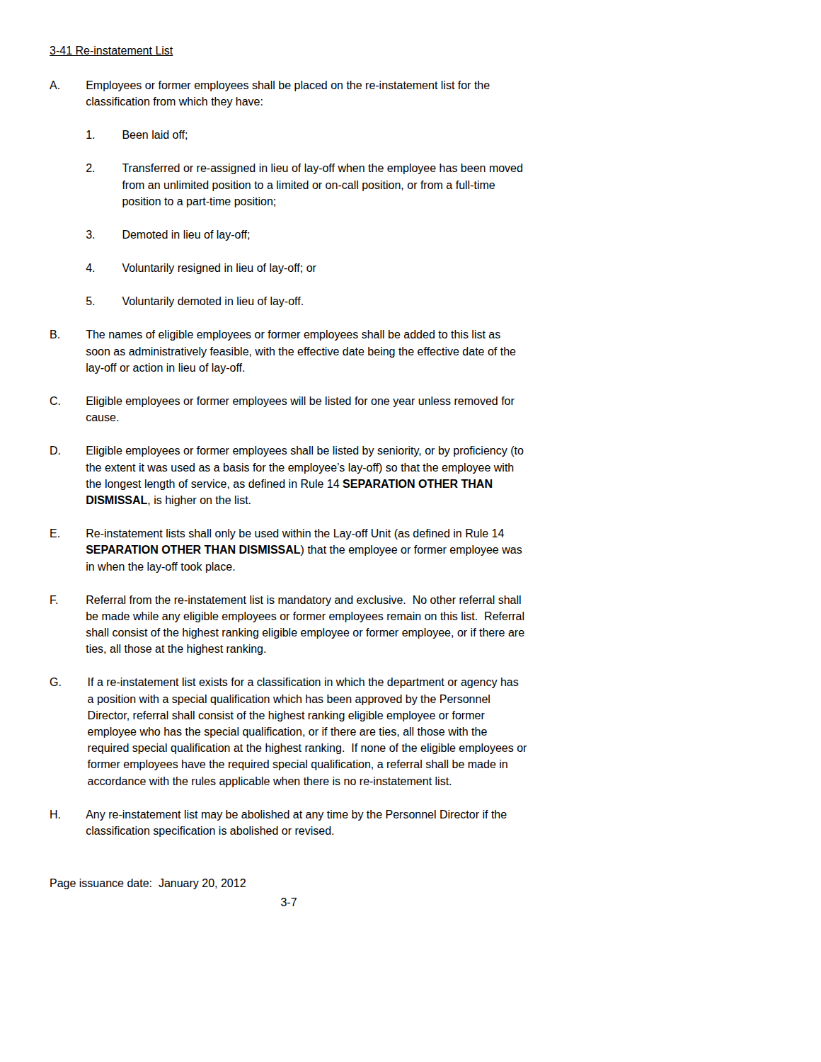3-41 Re-instatement List
A.
Employees or former employees shall be placed on the re-instatement list for the classification from which they have:
1.
Been laid off;
2.
Transferred or re-assigned in lieu of lay-off when the employee has been moved from an unlimited position to a limited or on-call position, or from a full-time position to a part-time position;
3.
Demoted in lieu of lay-off;
4.
Voluntarily resigned in lieu of lay-off; or
5.
Voluntarily demoted in lieu of lay-off.
B.
The names of eligible employees or former employees shall be added to this list as soon as administratively feasible, with the effective date being the effective date of the lay-off or action in lieu of lay-off.
C.
Eligible employees or former employees will be listed for one year unless removed for cause.
D.
Eligible employees or former employees shall be listed by seniority, or by proficiency (to the extent it was used as a basis for the employee’s lay-off) so that the employee with the longest length of service, as defined in Rule 14 SEPARATION OTHER THAN DISMISSAL, is higher on the list.
E.
Re-instatement lists shall only be used within the Lay-off Unit (as defined in Rule 14 SEPARATION OTHER THAN DISMISSAL) that the employee or former employee was in when the lay-off took place.
F.
Referral from the re-instatement list is mandatory and exclusive. No other referral shall be made while any eligible employees or former employees remain on this list. Referral shall consist of the highest ranking eligible employee or former employee, or if there are ties, all those at the highest ranking.
G.
If a re-instatement list exists for a classification in which the department or agency has a position with a special qualification which has been approved by the Personnel Director, referral shall consist of the highest ranking eligible employee or former employee who has the special qualification, or if there are ties, all those with the required special qualification at the highest ranking. If none of the eligible employees or former employees have the required special qualification, a referral shall be made in accordance with the rules applicable when there is no re-instatement list.
H.
Any re-instatement list may be abolished at any time by the Personnel Director if the classification specification is abolished or revised.
Page issuance date: January 20, 2012
3-7